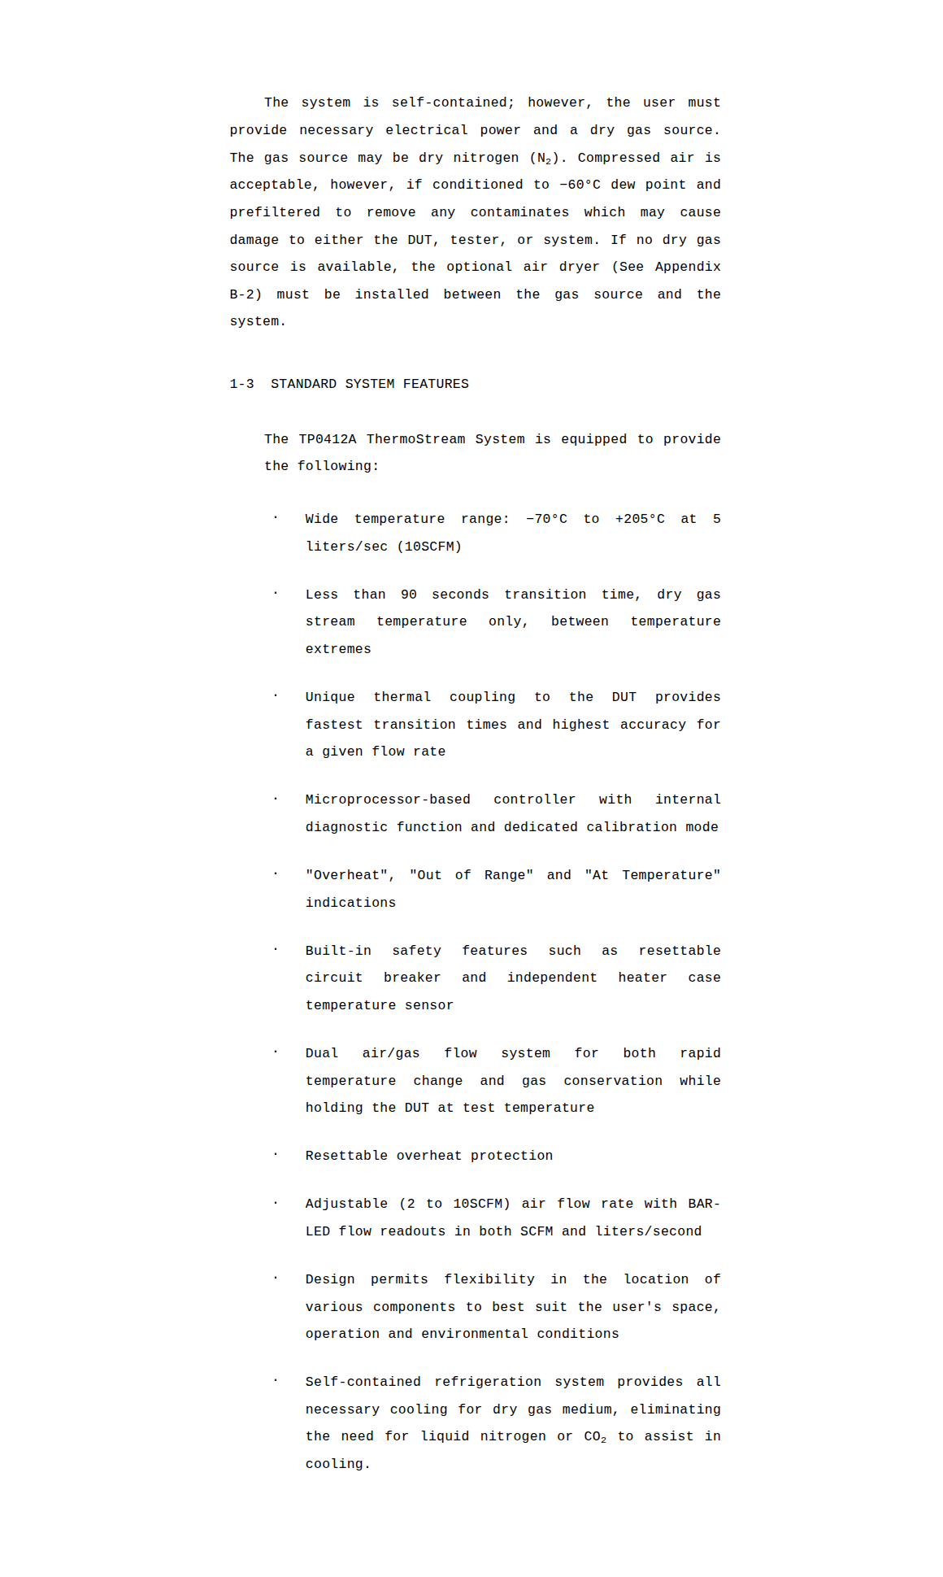The system is self-contained; however, the user must provide necessary electrical power and a dry gas source. The gas source may be dry nitrogen (N2). Compressed air is acceptable, however, if conditioned to −60°C dew point and prefiltered to remove any contaminates which may cause damage to either the DUT, tester, or system. If no dry gas source is available, the optional air dryer (See Appendix B-2) must be installed between the gas source and the system.
1-3 STANDARD SYSTEM FEATURES
The TP0412A ThermoStream System is equipped to provide the following:
Wide temperature range: −70°C to +205°C at 5 liters/sec (10SCFM)
Less than 90 seconds transition time, dry gas stream temperature only, between temperature extremes
Unique thermal coupling to the DUT provides fastest transition times and highest accuracy for a given flow rate
Microprocessor-based controller with internal diagnostic function and dedicated calibration mode
"Overheat", "Out of Range" and "At Temperature" indications
Built-in safety features such as resettable circuit breaker and independent heater case temperature sensor
Dual air/gas flow system for both rapid temperature change and gas conservation while holding the DUT at test temperature
Resettable overheat protection
Adjustable (2 to 10SCFM) air flow rate with BAR-LED flow readouts in both SCFM and liters/second
Design permits flexibility in the location of various components to best suit the user's space, operation and environmental conditions
Self-contained refrigeration system provides all necessary cooling for dry gas medium, eliminating the need for liquid nitrogen or CO2 to assist in cooling.